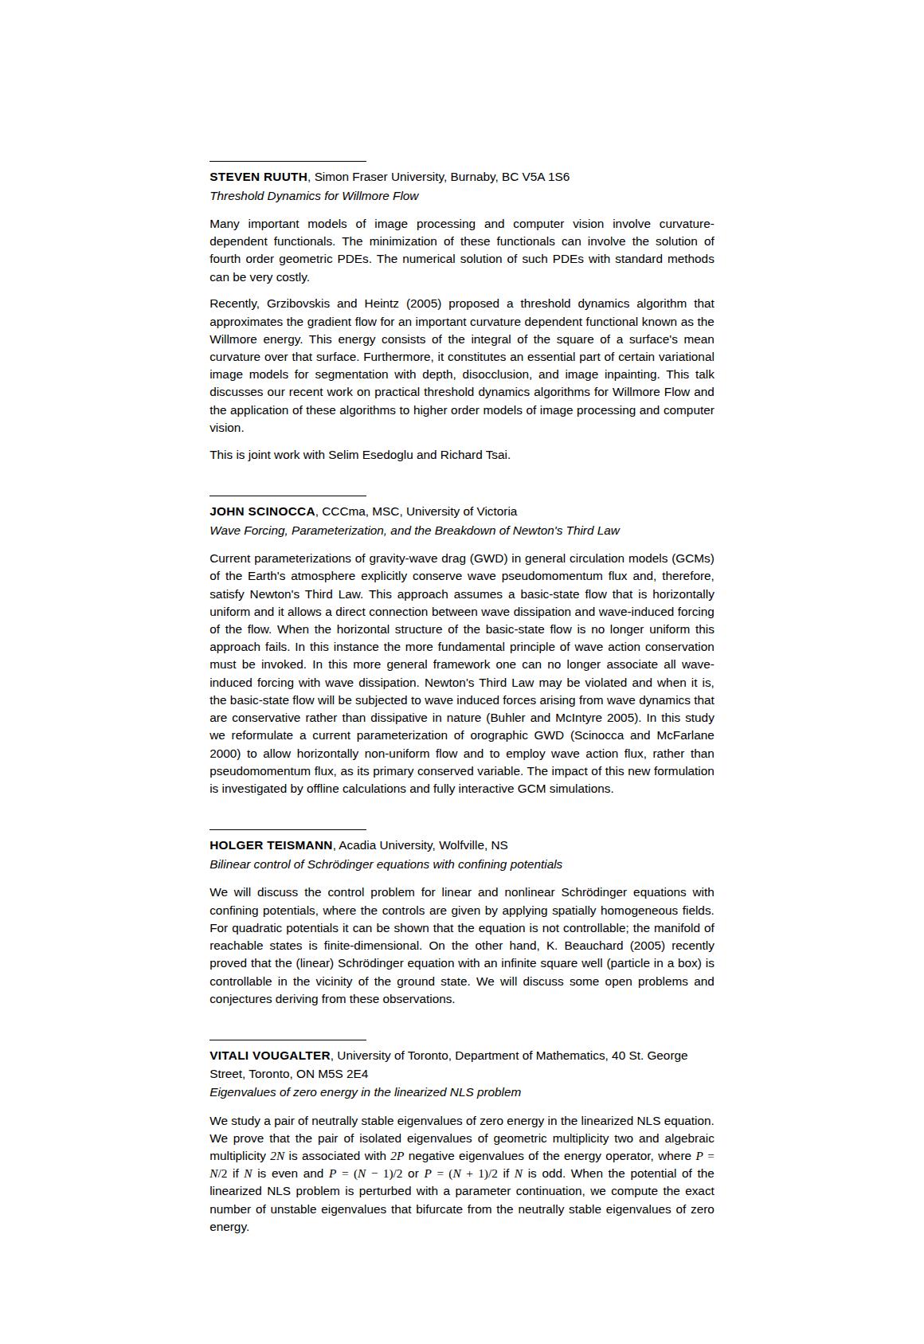STEVEN RUUTH, Simon Fraser University, Burnaby, BC V5A 1S6
Threshold Dynamics for Willmore Flow
Many important models of image processing and computer vision involve curvature-dependent functionals. The minimization of these functionals can involve the solution of fourth order geometric PDEs. The numerical solution of such PDEs with standard methods can be very costly.
Recently, Grzibovskis and Heintz (2005) proposed a threshold dynamics algorithm that approximates the gradient flow for an important curvature dependent functional known as the Willmore energy. This energy consists of the integral of the square of a surface's mean curvature over that surface. Furthermore, it constitutes an essential part of certain variational image models for segmentation with depth, disocclusion, and image inpainting. This talk discusses our recent work on practical threshold dynamics algorithms for Willmore Flow and the application of these algorithms to higher order models of image processing and computer vision.
This is joint work with Selim Esedoglu and Richard Tsai.
JOHN SCINOCCA, CCCma, MSC, University of Victoria
Wave Forcing, Parameterization, and the Breakdown of Newton's Third Law
Current parameterizations of gravity-wave drag (GWD) in general circulation models (GCMs) of the Earth's atmosphere explicitly conserve wave pseudomomentum flux and, therefore, satisfy Newton's Third Law. This approach assumes a basic-state flow that is horizontally uniform and it allows a direct connection between wave dissipation and wave-induced forcing of the flow. When the horizontal structure of the basic-state flow is no longer uniform this approach fails. In this instance the more fundamental principle of wave action conservation must be invoked. In this more general framework one can no longer associate all wave-induced forcing with wave dissipation. Newton's Third Law may be violated and when it is, the basic-state flow will be subjected to wave induced forces arising from wave dynamics that are conservative rather than dissipative in nature (Buhler and McIntyre 2005). In this study we reformulate a current parameterization of orographic GWD (Scinocca and McFarlane 2000) to allow horizontally non-uniform flow and to employ wave action flux, rather than pseudomomentum flux, as its primary conserved variable. The impact of this new formulation is investigated by offline calculations and fully interactive GCM simulations.
HOLGER TEISMANN, Acadia University, Wolfville, NS
Bilinear control of Schrödinger equations with confining potentials
We will discuss the control problem for linear and nonlinear Schrödinger equations with confining potentials, where the controls are given by applying spatially homogeneous fields. For quadratic potentials it can be shown that the equation is not controllable; the manifold of reachable states is finite-dimensional. On the other hand, K. Beauchard (2005) recently proved that the (linear) Schrödinger equation with an infinite square well (particle in a box) is controllable in the vicinity of the ground state. We will discuss some open problems and conjectures deriving from these observations.
VITALI VOUGALTER, University of Toronto, Department of Mathematics, 40 St. George Street, Toronto, ON M5S 2E4
Eigenvalues of zero energy in the linearized NLS problem
We study a pair of neutrally stable eigenvalues of zero energy in the linearized NLS equation. We prove that the pair of isolated eigenvalues of geometric multiplicity two and algebraic multiplicity 2N is associated with 2P negative eigenvalues of the energy operator, where P = N/2 if N is even and P = (N − 1)/2 or P = (N + 1)/2 if N is odd. When the potential of the linearized NLS problem is perturbed with a parameter continuation, we compute the exact number of unstable eigenvalues that bifurcate from the neutrally stable eigenvalues of zero energy.